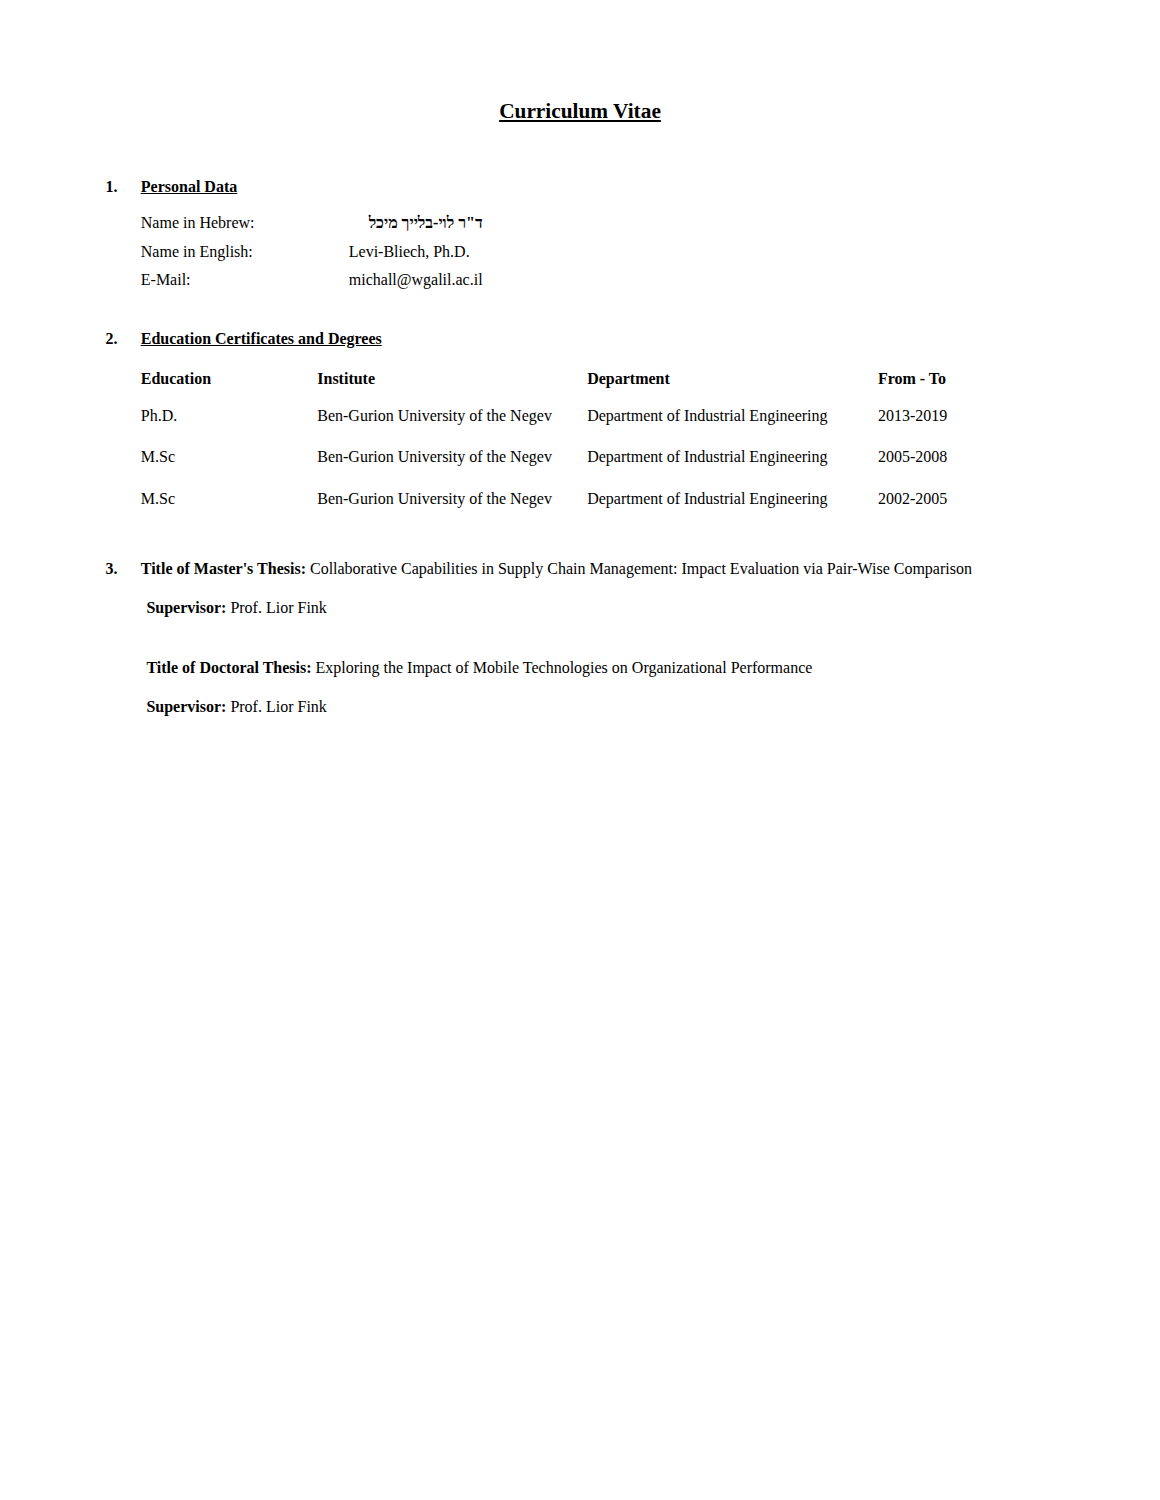Curriculum Vitae
Personal Data
| Name in Hebrew: | ד"ר לוי-בלייך מיכל |
| Name in English: | Levi-Bliech, Ph.D. |
| E-Mail: | michall@wgalil.ac.il |
Education Certificates and Degrees
| Education | Institute | Department | From - To |
| --- | --- | --- | --- |
| Ph.D. | Ben-Gurion University of the Negev | Department of Industrial Engineering | 2013-2019 |
| M.Sc | Ben-Gurion University of the Negev | Department of Industrial Engineering | 2005-2008 |
| M.Sc | Ben-Gurion University of the Negev | Department of Industrial Engineering | 2002-2005 |
Title of Master's Thesis: Collaborative Capabilities in Supply Chain Management: Impact Evaluation via Pair-Wise Comparison
Supervisor: Prof. Lior Fink
Title of Doctoral Thesis: Exploring the Impact of Mobile Technologies on Organizational Performance
Supervisor: Prof. Lior Fink